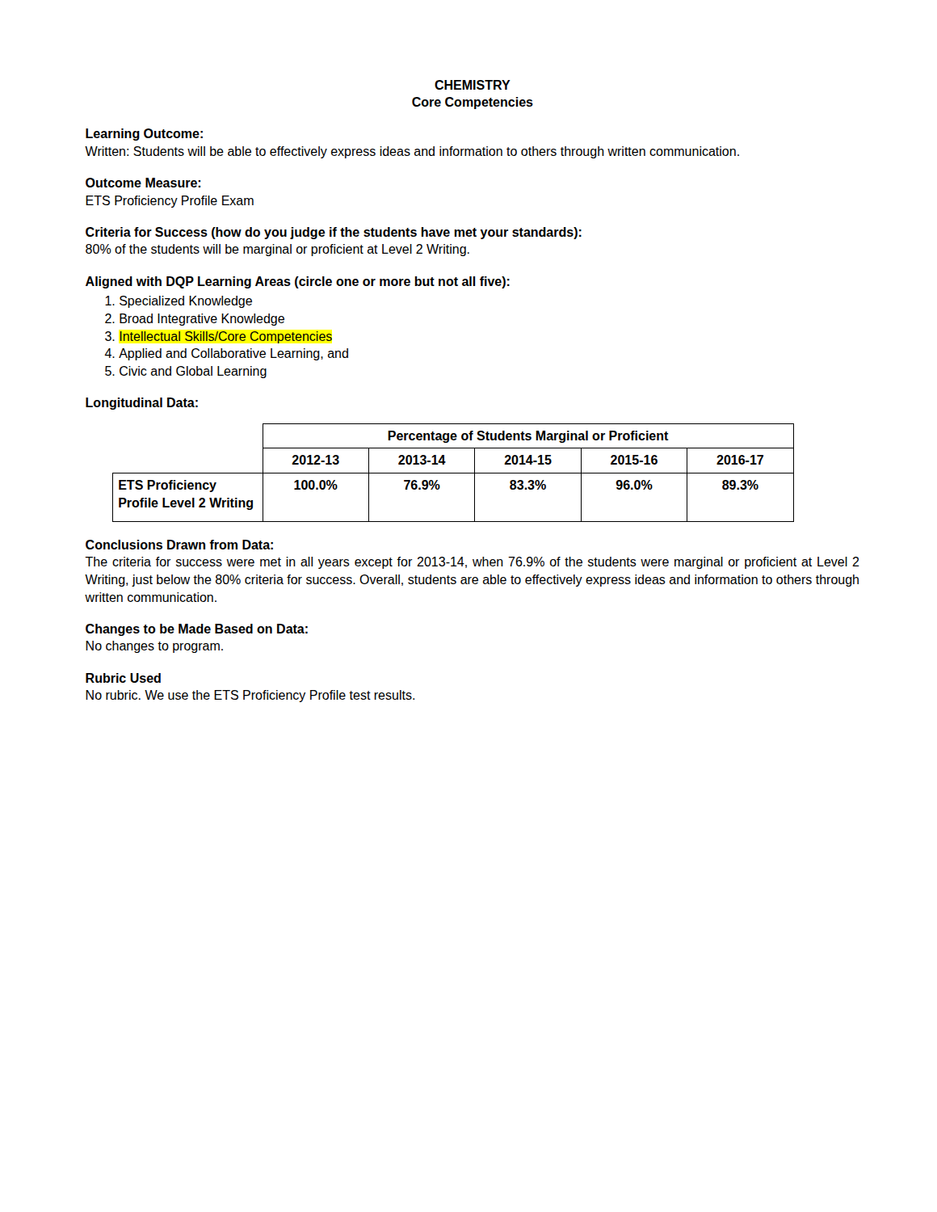CHEMISTRY
Core Competencies
Learning Outcome:
Written: Students will be able to effectively express ideas and information to others through written communication.
Outcome Measure:
ETS Proficiency Profile Exam
Criteria for Success (how do you judge if the students have met your standards):
80% of the students will be marginal or proficient at Level 2 Writing.
Aligned with DQP Learning Areas (circle one or more but not all five):
Specialized Knowledge
Broad Integrative Knowledge
Intellectual Skills/Core Competencies
Applied and Collaborative Learning, and
Civic and Global Learning
Longitudinal Data:
| | Percentage of Students Marginal or Proficient |
| --- | --- |
| | 2012-13 | 2013-14 | 2014-15 | 2015-16 | 2016-17 |
| ETS Proficiency Profile Level 2 Writing | 100.0% | 76.9% | 83.3% | 96.0% | 89.3% |
Conclusions Drawn from Data:
The criteria for success were met in all years except for 2013-14, when 76.9% of the students were marginal or proficient at Level 2 Writing, just below the 80% criteria for success. Overall, students are able to effectively express ideas and information to others through written communication.
Changes to be Made Based on Data:
No changes to program.
Rubric Used
No rubric. We use the ETS Proficiency Profile test results.